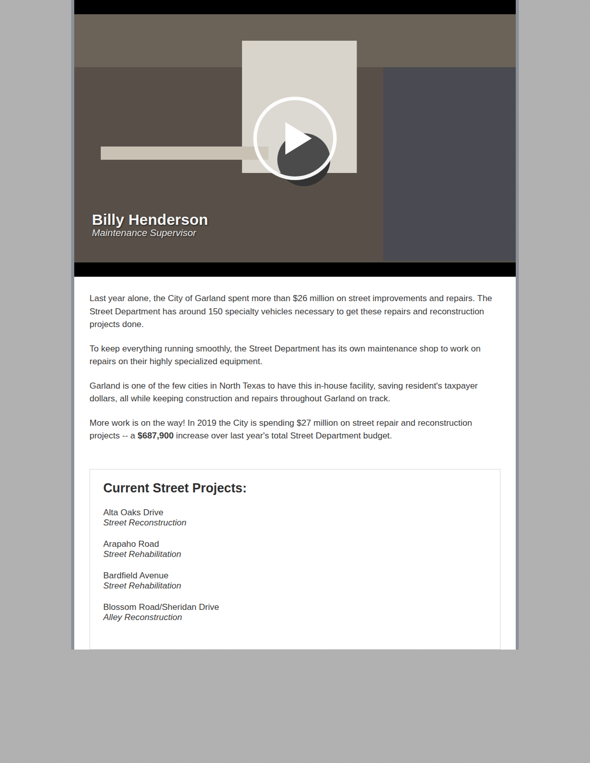Billy Henderson
Maintenance Supervisor
Last year alone, the City of Garland spent more than $26 million on street improvements and repairs. The Street Department has around 150 specialty vehicles necessary to get these repairs and reconstruction projects done.
To keep everything running smoothly, the Street Department has its own maintenance shop to work on repairs on their highly specialized equipment.
Garland is one of the few cities in North Texas to have this in-house facility, saving resident's taxpayer dollars, all while keeping construction and repairs throughout Garland on track.
More work is on the way! In 2019 the City is spending $27 million on street repair and reconstruction projects -- a $687,900 increase over last year's total Street Department budget.
Current Street Projects:
Alta Oaks Drive
Street Reconstruction
Arapaho Road
Street Rehabilitation
Bardfield Avenue
Street Rehabilitation
Blossom Road/Sheridan Drive
Alley Reconstruction